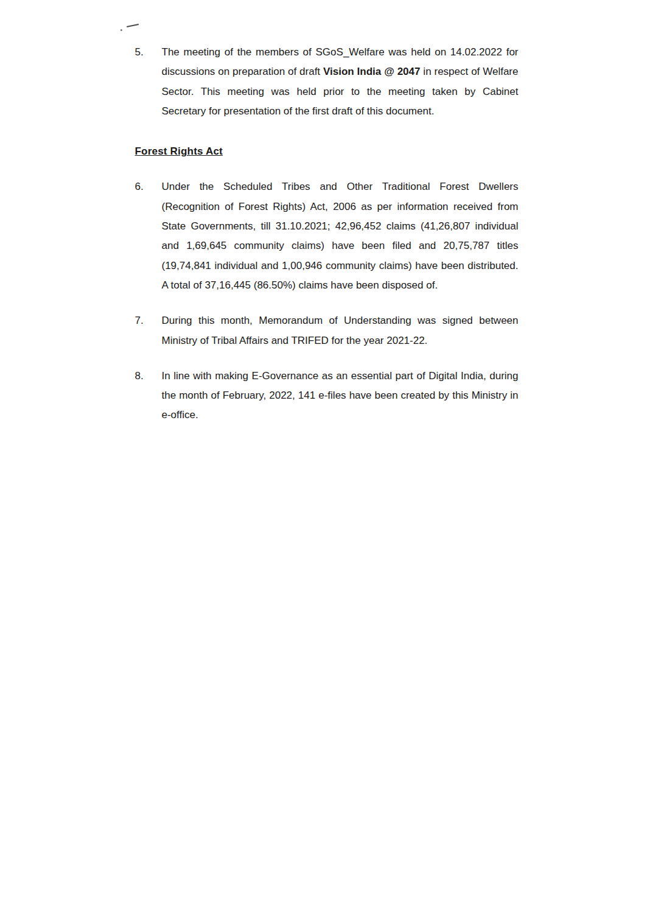5. The meeting of the members of SGoS_Welfare was held on 14.02.2022 for discussions on preparation of draft Vision India @ 2047 in respect of Welfare Sector. This meeting was held prior to the meeting taken by Cabinet Secretary for presentation of the first draft of this document.
Forest Rights Act
6. Under the Scheduled Tribes and Other Traditional Forest Dwellers (Recognition of Forest Rights) Act, 2006 as per information received from State Governments, till 31.10.2021; 42,96,452 claims (41,26,807 individual and 1,69,645 community claims) have been filed and 20,75,787 titles (19,74,841 individual and 1,00,946 community claims) have been distributed. A total of 37,16,445 (86.50%) claims have been disposed of.
7. During this month, Memorandum of Understanding was signed between Ministry of Tribal Affairs and TRIFED for the year 2021-22.
8. In line with making E-Governance as an essential part of Digital India, during the month of February, 2022, 141 e-files have been created by this Ministry in e-office.